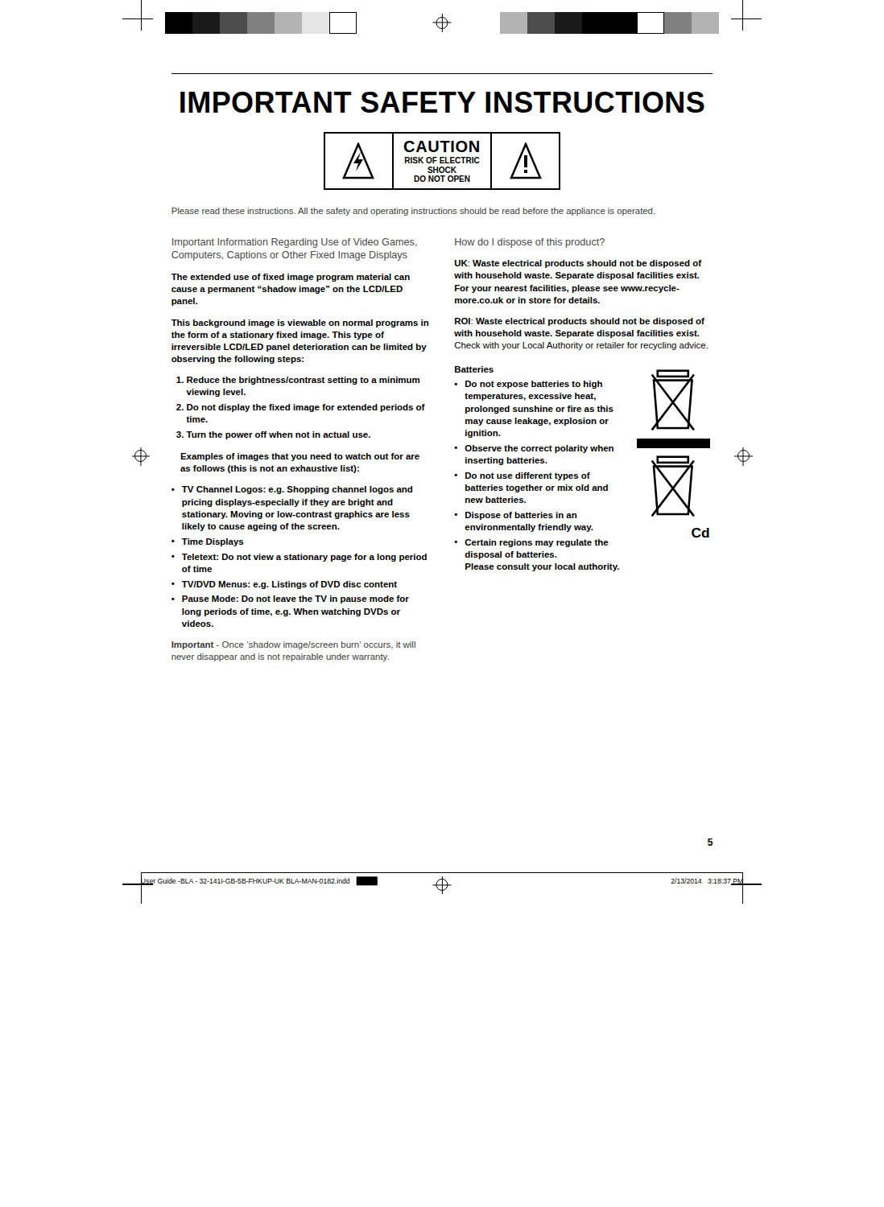IMPORTANT SAFETY INSTRUCTIONS
CAUTION
RISK OF ELECTRIC SHOCK
DO NOT OPEN
Please read these instructions. All the safety and operating instructions should be read before the appliance is operated.
Important Information Regarding Use of Video Games, Computers, Captions or Other Fixed Image Displays
The extended use of fixed image program material can cause a permanent “shadow image” on the LCD/LED panel.
This background image is viewable on normal programs in the form of a stationary fixed image. This type of irreversible LCD/LED panel deterioration can be limited by observing the following steps:
Reduce the brightness/contrast setting to a minimum viewing level.
Do not display the fixed image for extended periods of time.
Turn the power off when not in actual use.
Examples of images that you need to watch out for are as follows (this is not an exhaustive list):
TV Channel Logos: e.g. Shopping channel logos and pricing displays-especially if they are bright and stationary. Moving or low-contrast graphics are less likely to cause ageing of the screen.
Time Displays
Teletext: Do not view a stationary page for a long period of time
TV/DVD Menus: e.g. Listings of DVD disc content
Pause Mode: Do not leave the TV in pause mode for long periods of time, e.g. When watching DVDs or videos.
Important - Once ‘shadow image/screen burn’ occurs, it will never disappear and is not repairable under warranty.
How do I dispose of this product?
UK: Waste electrical products should not be disposed of with household waste. Separate disposal facilities exist. For your nearest facilities, please see www.recycle-more.co.uk or in store for details.
ROI: Waste electrical products should not be disposed of with household waste. Separate disposal facilities exist. Check with your Local Authority or retailer for recycling advice.
Batteries
Do not expose batteries to high temperatures, excessive heat, prolonged sunshine or fire as this may cause leakage, explosion or ignition.
Observe the correct polarity when inserting batteries.
Do not use different types of batteries together or mix old and new batteries.
Dispose of batteries in an environmentally friendly way.
Certain regions may regulate the disposal of batteries.
Please consult your local authority.
Cd
5
User Guide -BLA - 32-141I-GB-5B-FHKUP-UK BLA-MAN-0182.indd
Sec1:5
2/13/2014 3:18:37 PM